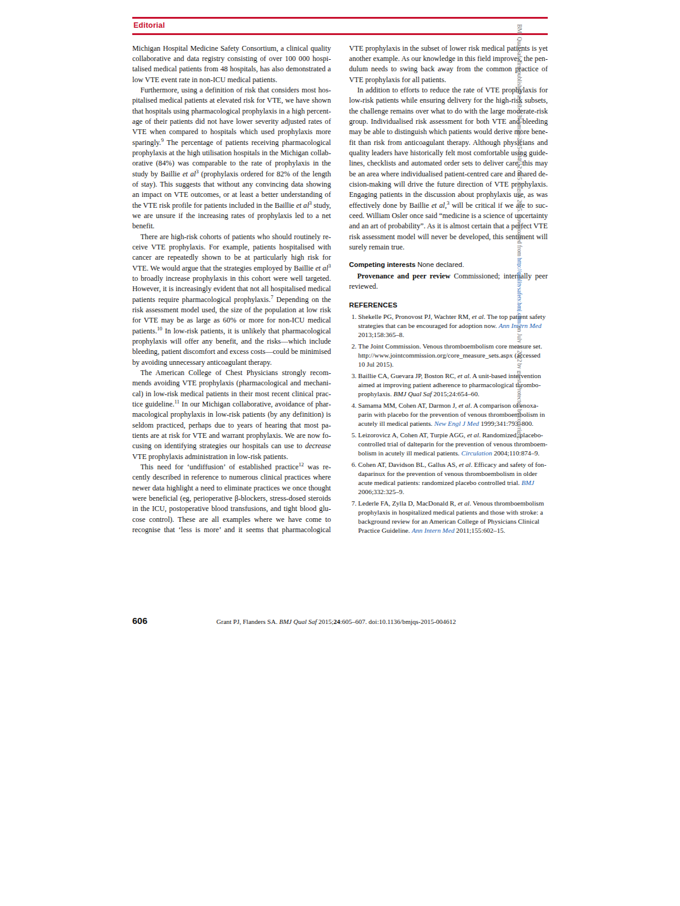Editorial
Michigan Hospital Medicine Safety Consortium, a clinical quality collaborative and data registry consisting of over 100 000 hospitalised medical patients from 48 hospitals, has also demonstrated a low VTE event rate in non-ICU medical patients.
Furthermore, using a definition of risk that considers most hospitalised medical patients at elevated risk for VTE, we have shown that hospitals using pharmacological prophylaxis in a high percentage of their patients did not have lower severity adjusted rates of VTE when compared to hospitals which used prophylaxis more sparingly.9 The percentage of patients receiving pharmacological prophylaxis at the high utilisation hospitals in the Michigan collaborative (84%) was comparable to the rate of prophylaxis in the study by Baillie et al3 (prophylaxis ordered for 82% of the length of stay). This suggests that without any convincing data showing an impact on VTE outcomes, or at least a better understanding of the VTE risk profile for patients included in the Baillie et al3 study, we are unsure if the increasing rates of prophylaxis led to a net benefit.
There are high-risk cohorts of patients who should routinely receive VTE prophylaxis. For example, patients hospitalised with cancer are repeatedly shown to be at particularly high risk for VTE. We would argue that the strategies employed by Baillie et al3 to broadly increase prophylaxis in this cohort were well targeted. However, it is increasingly evident that not all hospitalised medical patients require pharmacological prophylaxis.7 Depending on the risk assessment model used, the size of the population at low risk for VTE may be as large as 60% or more for non-ICU medical patients.10 In low-risk patients, it is unlikely that pharmacological prophylaxis will offer any benefit, and the risks—which include bleeding, patient discomfort and excess costs—could be minimised by avoiding unnecessary anticoagulant therapy.
The American College of Chest Physicians strongly recommends avoiding VTE prophylaxis (pharmacological and mechanical) in low-risk medical patients in their most recent clinical practice guideline.11 In our Michigan collaborative, avoidance of pharmacological prophylaxis in low-risk patients (by any definition) is seldom practiced, perhaps due to years of hearing that most patients are at risk for VTE and warrant prophylaxis. We are now focusing on identifying strategies our hospitals can use to decrease VTE prophylaxis administration in low-risk patients.
This need for ‘undiffusion’ of established practice12 was recently described in reference to numerous clinical practices where newer data highlight a need to eliminate practices we once thought were beneficial (eg, perioperative β-blockers, stress-dosed steroids in the ICU, postoperative blood transfusions, and tight blood glucose control). These are all examples where we have come to recognise that ‘less is more’ and it seems that pharmacological VTE prophylaxis in the subset of lower risk medical patients is yet another example. As our knowledge in this field improves, the pendulum needs to swing back away from the common practice of VTE prophylaxis for all patients.
In addition to efforts to reduce the rate of VTE prophylaxis for low-risk patients while ensuring delivery for the high-risk subsets, the challenge remains over what to do with the large moderate-risk group. Individualised risk assessment for both VTE and bleeding may be able to distinguish which patients would derive more benefit than risk from anticoagulant therapy. Although physicians and quality leaders have historically felt most comfortable using guidelines, checklists and automated order sets to deliver care, this may be an area where individualised patient-centred care and shared decision-making will drive the future direction of VTE prophylaxis. Engaging patients in the discussion about prophylaxis use, as was effectively done by Baillie et al,3 will be critical if we are to succeed. William Osler once said “medicine is a science of uncertainty and an art of probability”. As it is almost certain that a perfect VTE risk assessment model will never be developed, this sentiment will surely remain true.
Competing interests None declared.
Provenance and peer review Commissioned; internally peer reviewed.
REFERENCES
Shekelle PG, Pronovost PJ, Wachter RM, et al. The top patient safety strategies that can be encouraged for adoption now. Ann Intern Med 2013;158:365–8.
The Joint Commission. Venous thromboembolism core measure set. http://www.jointcommission.org/core_measure_sets.aspx (accessed 10 Jul 2015).
Baillie CA, Guevara JP, Boston RC, et al. A unit-based intervention aimed at improving patient adherence to pharmacological thromboprophylaxis. BMJ Qual Saf 2015;24:654–60.
Samama MM, Cohen AT, Darmon J, et al. A comparison of enoxaparin with placebo for the prevention of venous thromboembolism in acutely ill medical patients. New Engl J Med 1999;341:793–800.
Leizorovicz A, Cohen AT, Turpie AGG, et al. Randomized, placebo-controlled trial of dalteparin for the prevention of venous thromboembolism in acutely ill medical patients. Circulation 2004;110:874–9.
Cohen AT, Davidson BL, Gallus AS, et al. Efficacy and safety of fondaparinux for the prevention of venous thromboembolism in older acute medical patients: randomized placebo controlled trial. BMJ 2006;332:325–9.
Lederle FA, Zylla D, MacDonald R, et al. Venous thromboembolism prophylaxis in hospitalized medical patients and those with stroke: a background review for an American College of Physicians Clinical Practice Guideline. Ann Intern Med 2011;155:602–15.
606
Grant PJ, Flanders SA. BMJ Qual Saf 2015;24:605–607. doi:10.1136/bmjqs-2015-004612
BMJ Qual Saf: first published as 10.1136/bmjqs-2015-004612 on 5 August 2015. Downloaded from http://qualitysafety.bmj.com/ on July 2, 2022 by guest. Protected by copyright.